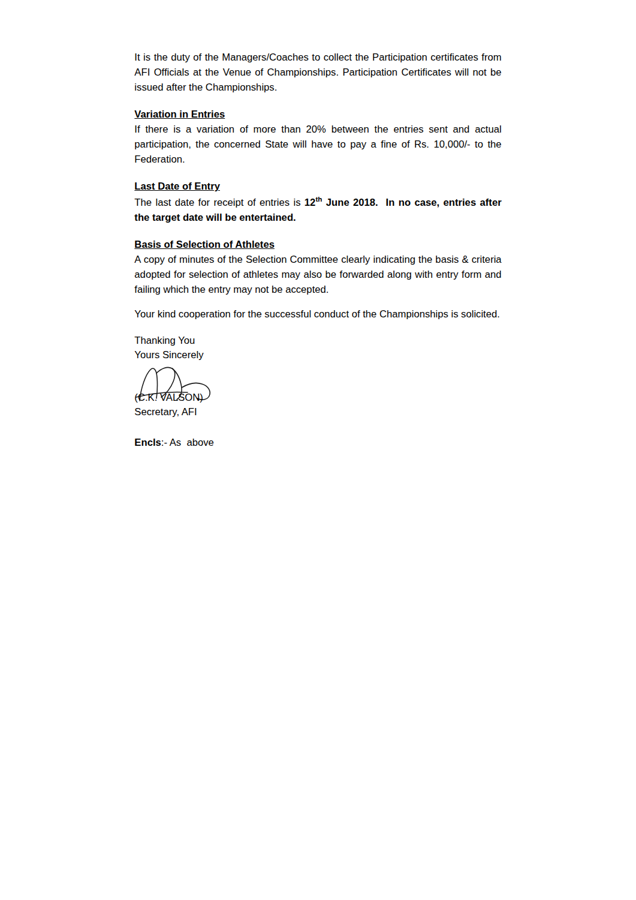It is the duty of the Managers/Coaches to collect the Participation certificates from AFI Officials at the Venue of Championships. Participation Certificates will not be issued after the Championships.
Variation in Entries
If there is a variation of more than 20% between the entries sent and actual participation, the concerned State will have to pay a fine of Rs. 10,000/- to the Federation.
Last Date of Entry
The last date for receipt of entries is 12th June 2018. In no case, entries after the target date will be entertained.
Basis of Selection of Athletes
A copy of minutes of the Selection Committee clearly indicating the basis & criteria adopted for selection of athletes may also be forwarded along with entry form and failing which the entry may not be accepted.
Your kind cooperation for the successful conduct of the Championships is solicited.
Thanking You
Yours Sincerely
(C.K. VALSON)
Secretary, AFI
Encls:- As above